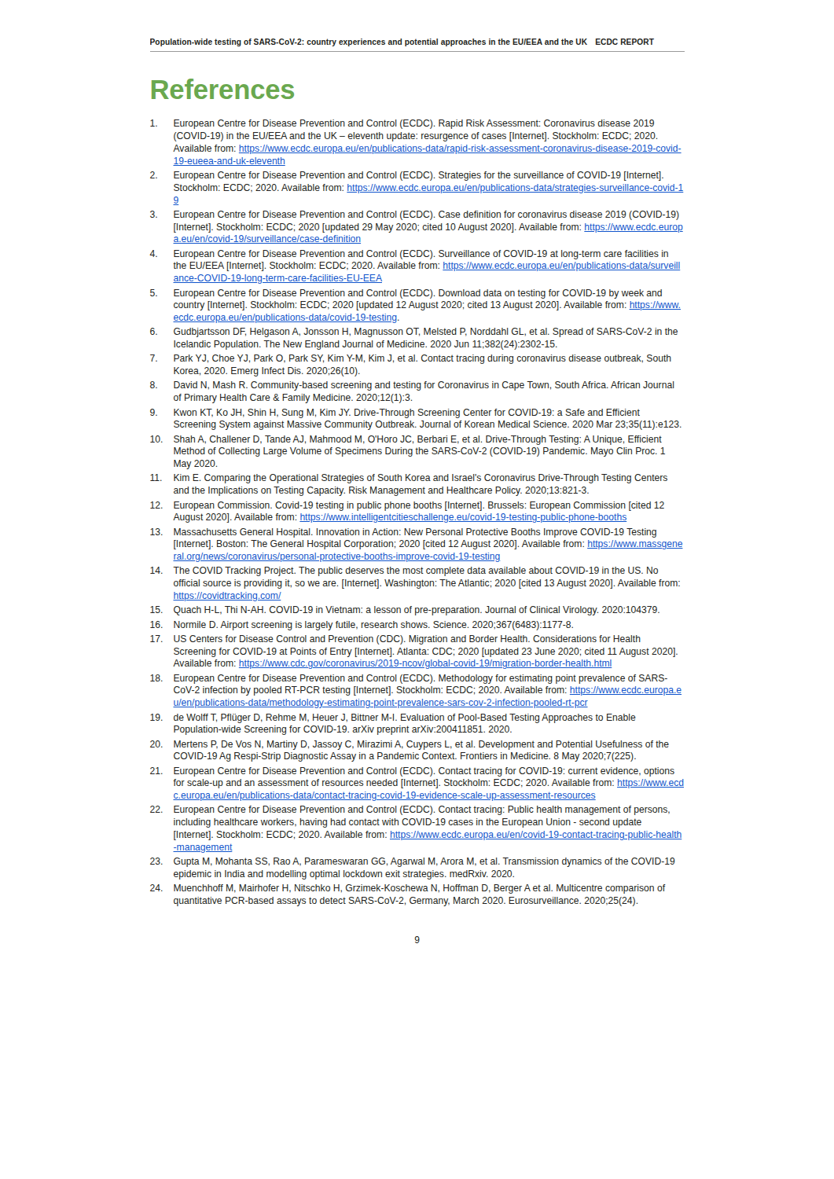Population-wide testing of SARS-CoV-2: country experiences and potential approaches in the EU/EEA and the UK ECDC REPORT
References
European Centre for Disease Prevention and Control (ECDC). Rapid Risk Assessment: Coronavirus disease 2019 (COVID-19) in the EU/EEA and the UK – eleventh update: resurgence of cases [Internet]. Stockholm: ECDC; 2020. Available from: https://www.ecdc.europa.eu/en/publications-data/rapid-risk-assessment-coronavirus-disease-2019-covid-19-eueea-and-uk-eleventh
European Centre for Disease Prevention and Control (ECDC). Strategies for the surveillance of COVID-19 [Internet]. Stockholm: ECDC; 2020. Available from: https://www.ecdc.europa.eu/en/publications-data/strategies-surveillance-covid-19
European Centre for Disease Prevention and Control (ECDC). Case definition for coronavirus disease 2019 (COVID-19) [Internet]. Stockholm: ECDC; 2020 [updated 29 May 2020; cited 10 August 2020]. Available from: https://www.ecdc.europa.eu/en/covid-19/surveillance/case-definition
European Centre for Disease Prevention and Control (ECDC). Surveillance of COVID-19 at long-term care facilities in the EU/EEA [Internet]. Stockholm: ECDC; 2020. Available from: https://www.ecdc.europa.eu/en/publications-data/surveillance-COVID-19-long-term-care-facilities-EU-EEA
European Centre for Disease Prevention and Control (ECDC). Download data on testing for COVID-19 by week and country [Internet]. Stockholm: ECDC; 2020 [updated 12 August 2020; cited 13 August 2020]. Available from: https://www.ecdc.europa.eu/en/publications-data/covid-19-testing.
Gudbjartsson DF, Helgason A, Jonsson H, Magnusson OT, Melsted P, Norddahl GL, et al. Spread of SARS-CoV-2 in the Icelandic Population. The New England Journal of Medicine. 2020 Jun 11;382(24):2302-15.
Park YJ, Choe YJ, Park O, Park SY, Kim Y-M, Kim J, et al. Contact tracing during coronavirus disease outbreak, South Korea, 2020. Emerg Infect Dis. 2020;26(10).
David N, Mash R. Community-based screening and testing for Coronavirus in Cape Town, South Africa. African Journal of Primary Health Care & Family Medicine. 2020;12(1):3.
Kwon KT, Ko JH, Shin H, Sung M, Kim JY. Drive-Through Screening Center for COVID-19: a Safe and Efficient Screening System against Massive Community Outbreak. Journal of Korean Medical Science. 2020 Mar 23;35(11):e123.
Shah A, Challener D, Tande AJ, Mahmood M, O'Horo JC, Berbari E, et al. Drive-Through Testing: A Unique, Efficient Method of Collecting Large Volume of Specimens During the SARS-CoV-2 (COVID-19) Pandemic. Mayo Clin Proc. 1 May 2020.
Kim E. Comparing the Operational Strategies of South Korea and Israel's Coronavirus Drive-Through Testing Centers and the Implications on Testing Capacity. Risk Management and Healthcare Policy. 2020;13:821-3.
European Commission. Covid-19 testing in public phone booths [Internet]. Brussels: European Commission [cited 12 August 2020]. Available from: https://www.intelligentcitieschallenge.eu/covid-19-testing-public-phone-booths
Massachusetts General Hospital. Innovation in Action: New Personal Protective Booths Improve COVID-19 Testing [Internet]. Boston: The General Hospital Corporation; 2020 [cited 12 August 2020]. Available from: https://www.massgeneral.org/news/coronavirus/personal-protective-booths-improve-covid-19-testing
The COVID Tracking Project. The public deserves the most complete data available about COVID-19 in the US. No official source is providing it, so we are. [Internet]. Washington: The Atlantic; 2020 [cited 13 August 2020]. Available from: https://covidtracking.com/
Quach H-L, Thi N-AH. COVID-19 in Vietnam: a lesson of pre-preparation. Journal of Clinical Virology. 2020:104379.
Normile D. Airport screening is largely futile, research shows. Science. 2020;367(6483):1177-8.
US Centers for Disease Control and Prevention (CDC). Migration and Border Health. Considerations for Health Screening for COVID-19 at Points of Entry [Internet]. Atlanta: CDC; 2020 [updated 23 June 2020; cited 11 August 2020]. Available from: https://www.cdc.gov/coronavirus/2019-ncov/global-covid-19/migration-border-health.html
European Centre for Disease Prevention and Control (ECDC). Methodology for estimating point prevalence of SARS-CoV-2 infection by pooled RT-PCR testing [Internet]. Stockholm: ECDC; 2020. Available from: https://www.ecdc.europa.eu/en/publications-data/methodology-estimating-point-prevalence-sars-cov-2-infection-pooled-rt-pcr
de Wolff T, Pflüger D, Rehme M, Heuer J, Bittner M-I. Evaluation of Pool-Based Testing Approaches to Enable Population-wide Screening for COVID-19. arXiv preprint arXiv:200411851. 2020.
Mertens P, De Vos N, Martiny D, Jassoy C, Mirazimi A, Cuypers L, et al. Development and Potential Usefulness of the COVID-19 Ag Respi-Strip Diagnostic Assay in a Pandemic Context. Frontiers in Medicine. 8 May 2020;7(225).
European Centre for Disease Prevention and Control (ECDC). Contact tracing for COVID-19: current evidence, options for scale-up and an assessment of resources needed [Internet]. Stockholm: ECDC; 2020. Available from: https://www.ecdc.europa.eu/en/publications-data/contact-tracing-covid-19-evidence-scale-up-assessment-resources
European Centre for Disease Prevention and Control (ECDC). Contact tracing: Public health management of persons, including healthcare workers, having had contact with COVID-19 cases in the European Union - second update [Internet]. Stockholm: ECDC; 2020. Available from: https://www.ecdc.europa.eu/en/covid-19-contact-tracing-public-health-management
Gupta M, Mohanta SS, Rao A, Parameswaran GG, Agarwal M, Arora M, et al. Transmission dynamics of the COVID-19 epidemic in India and modelling optimal lockdown exit strategies. medRxiv. 2020.
Muenchhoff M, Mairhofer H, Nitschko H, Grzimek-Koschewa N, Hoffman D, Berger A et al. Multicentre comparison of quantitative PCR-based assays to detect SARS-CoV-2, Germany, March 2020. Eurosurveillance. 2020;25(24).
9